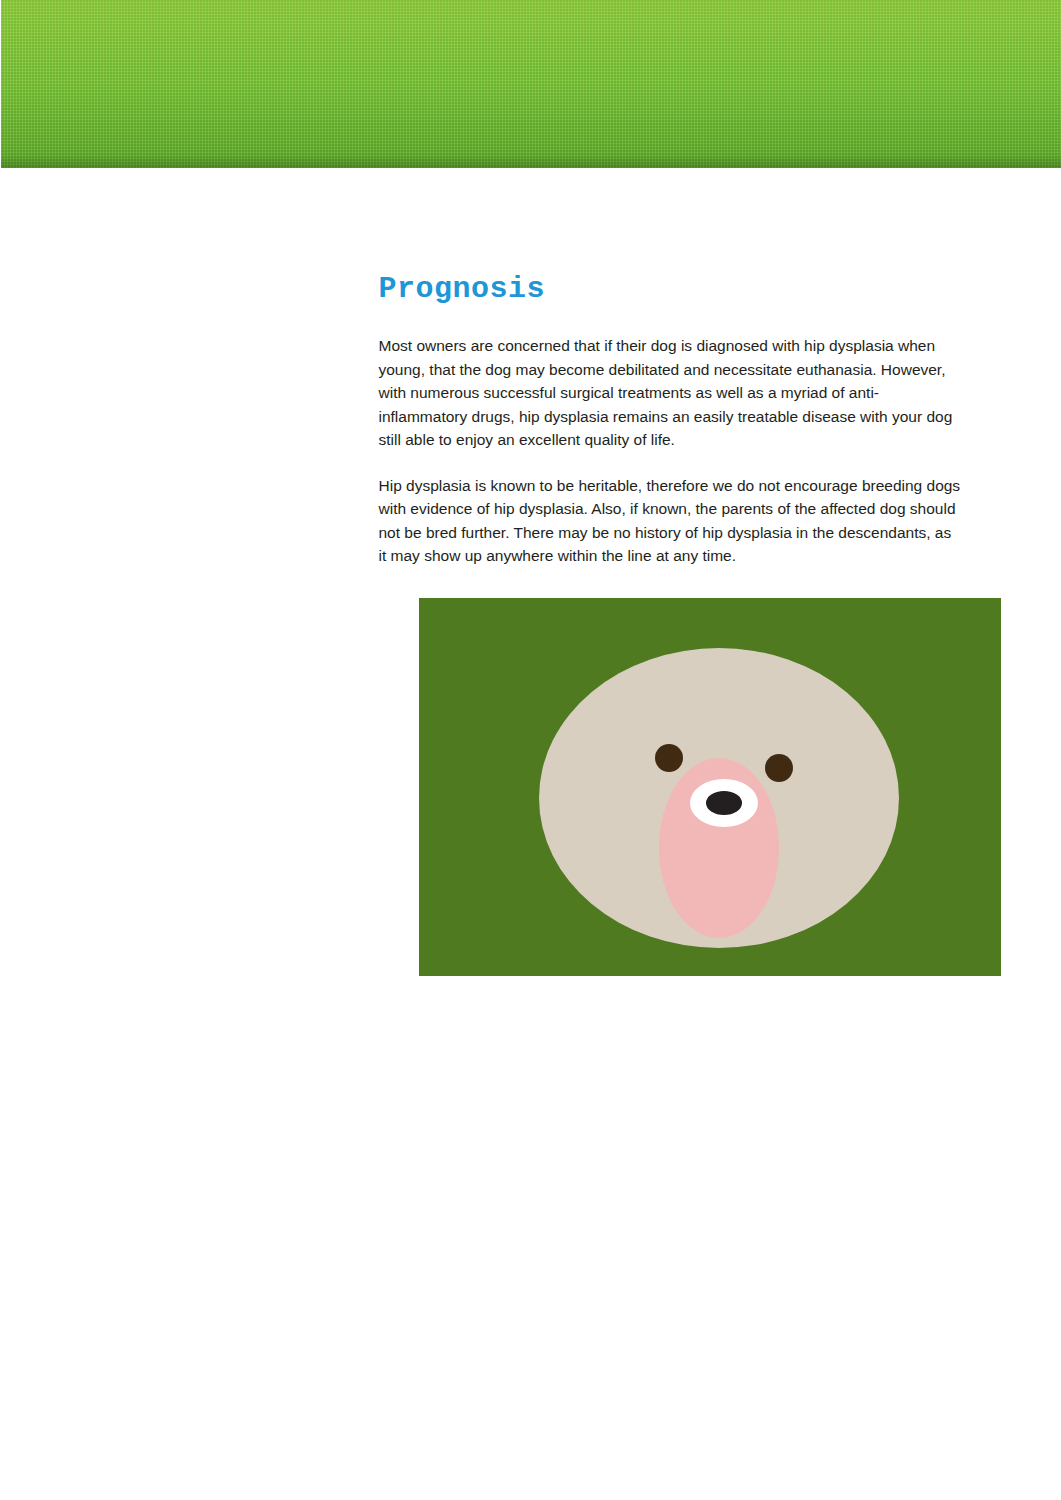Prognosis
Most owners are concerned that if their dog is diagnosed with hip dysplasia when young, that the dog may become debilitated and necessitate euthanasia. However, with numerous successful surgical treatments as well as a myriad of anti-inflammatory drugs, hip dysplasia remains an easily treatable disease with your dog still able to enjoy an excellent quality of life.
Hip dysplasia is known to be heritable, therefore we do not encourage breeding dogs with evidence of hip dysplasia. Also, if known, the parents of the affected dog should not be bred further. There may be no history of hip dysplasia in the descendants, as it may show up anywhere within the line at any time.